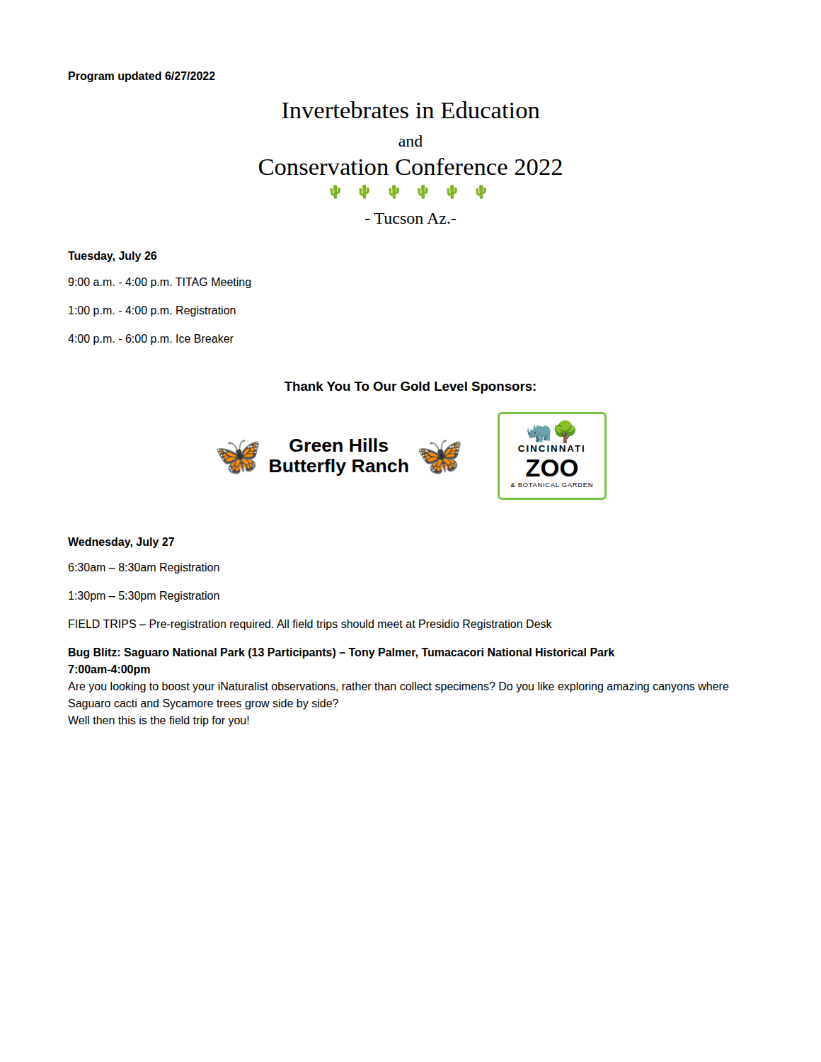Program updated 6/27/2022
Invertebrates in Education
and
Conservation Conference 2022
🌵 🌵 🌵 🌵 🌵 🌵
- Tucson Az.-
Tuesday, July 26
9:00 a.m. - 4:00 p.m. TITAG Meeting
1:00 p.m. - 4:00 p.m. Registration
4:00 p.m. - 6:00 p.m. Ice Breaker
Thank You To Our Gold Level Sponsors:
🦋 Green Hills
Butterfly Ranch 🦋
🦏🌳
CINCINNATI
ZOO
& BOTANICAL GARDEN
Wednesday, July 27
6:30am – 8:30am Registration
1:30pm – 5:30pm Registration
FIELD TRIPS – Pre-registration required. All field trips should meet at Presidio Registration Desk
Bug Blitz: Saguaro National Park (13 Participants) – Tony Palmer, Tumacacori National Historical Park
7:00am-4:00pm
Are you looking to boost your iNaturalist observations, rather than collect specimens? Do you like exploring amazing canyons where Saguaro cacti and Sycamore trees grow side by side?
Well then this is the field trip for you!